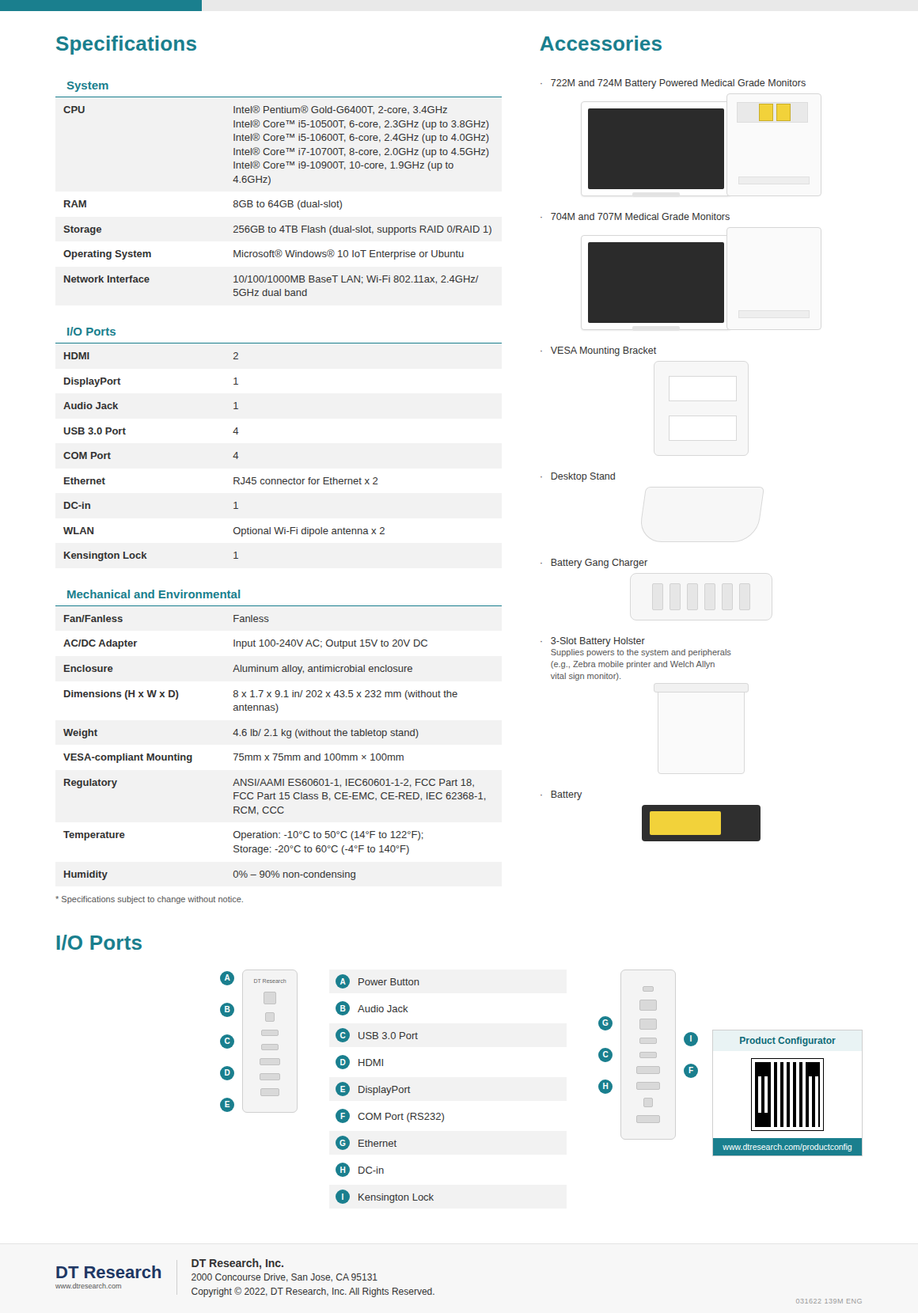Specifications
System
| CPU | Intel® Pentium® Gold-G6400T, 2-core, 3.4GHz Intel® Core™ i5-10500T, 6-core, 2.3GHz (up to 3.8GHz) Intel® Core™ i5-10600T, 6-core, 2.4GHz (up to 4.0GHz) Intel® Core™ i7-10700T, 8-core, 2.0GHz (up to 4.5GHz) Intel® Core™ i9-10900T, 10-core, 1.9GHz (up to 4.6GHz) |
| RAM | 8GB to 64GB (dual-slot) |
| Storage | 256GB to 4TB Flash (dual-slot, supports RAID 0/RAID 1) |
| Operating System | Microsoft® Windows® 10 IoT Enterprise or Ubuntu |
| Network Interface | 10/100/1000MB BaseT LAN; Wi-Fi 802.11ax, 2.4GHz/ 5GHz dual band |
I/O Ports
| HDMI | 2 |
| DisplayPort | 1 |
| Audio Jack | 1 |
| USB 3.0 Port | 4 |
| COM Port | 4 |
| Ethernet | RJ45 connector for Ethernet x 2 |
| DC-in | 1 |
| WLAN | Optional Wi-Fi dipole antenna x 2 |
| Kensington Lock | 1 |
Mechanical and Environmental
| Fan/Fanless | Fanless |
| AC/DC Adapter | Input 100-240V AC; Output 15V to 20V DC |
| Enclosure | Aluminum alloy, antimicrobial enclosure |
| Dimensions (H x W x D) | 8 x 1.7 x 9.1 in/ 202 x 43.5 x 232 mm (without the antennas) |
| Weight | 4.6 lb/ 2.1 kg (without the tabletop stand) |
| VESA-compliant Mounting | 75mm x 75mm and 100mm × 100mm |
| Regulatory | ANSI/AAMI ES60601-1, IEC60601-1-2, FCC Part 18, FCC Part 15 Class B, CE-EMC, CE-RED, IEC 62368-1, RCM, CCC |
| Temperature | Operation: -10°C to 50°C (14°F to 122°F); Storage: -20°C to 60°C (-4°F to 140°F) |
| Humidity | 0% – 90% non-condensing |
* Specifications subject to change without notice.
Accessories
·722M and 724M Battery Powered Medical Grade Monitors
·704M and 707M Medical Grade Monitors
·VESA Mounting Bracket
·Desktop Stand
·Battery Gang Charger
·3-Slot Battery Holster Supplies powers to the system and peripherals (e.g., Zebra mobile printer and Welch Allyn vital sign monitor).
·Battery
I/O Ports
A
B
C
D
E
DT Research
APower Button
BAudio Jack
CUSB 3.0 Port
DHDMI
EDisplayPort
FCOM Port (RS232)
GEthernet
HDC-in
IKensington Lock
G
C
H
I
F
Product Configurator
www.dtresearch.com/productconfig
DT Researchwww.dtresearch.com
DT Research, Inc.
2000 Concourse Drive, San Jose, CA 95131
Copyright © 2022, DT Research, Inc. All Rights Reserved.
031622 139M ENG